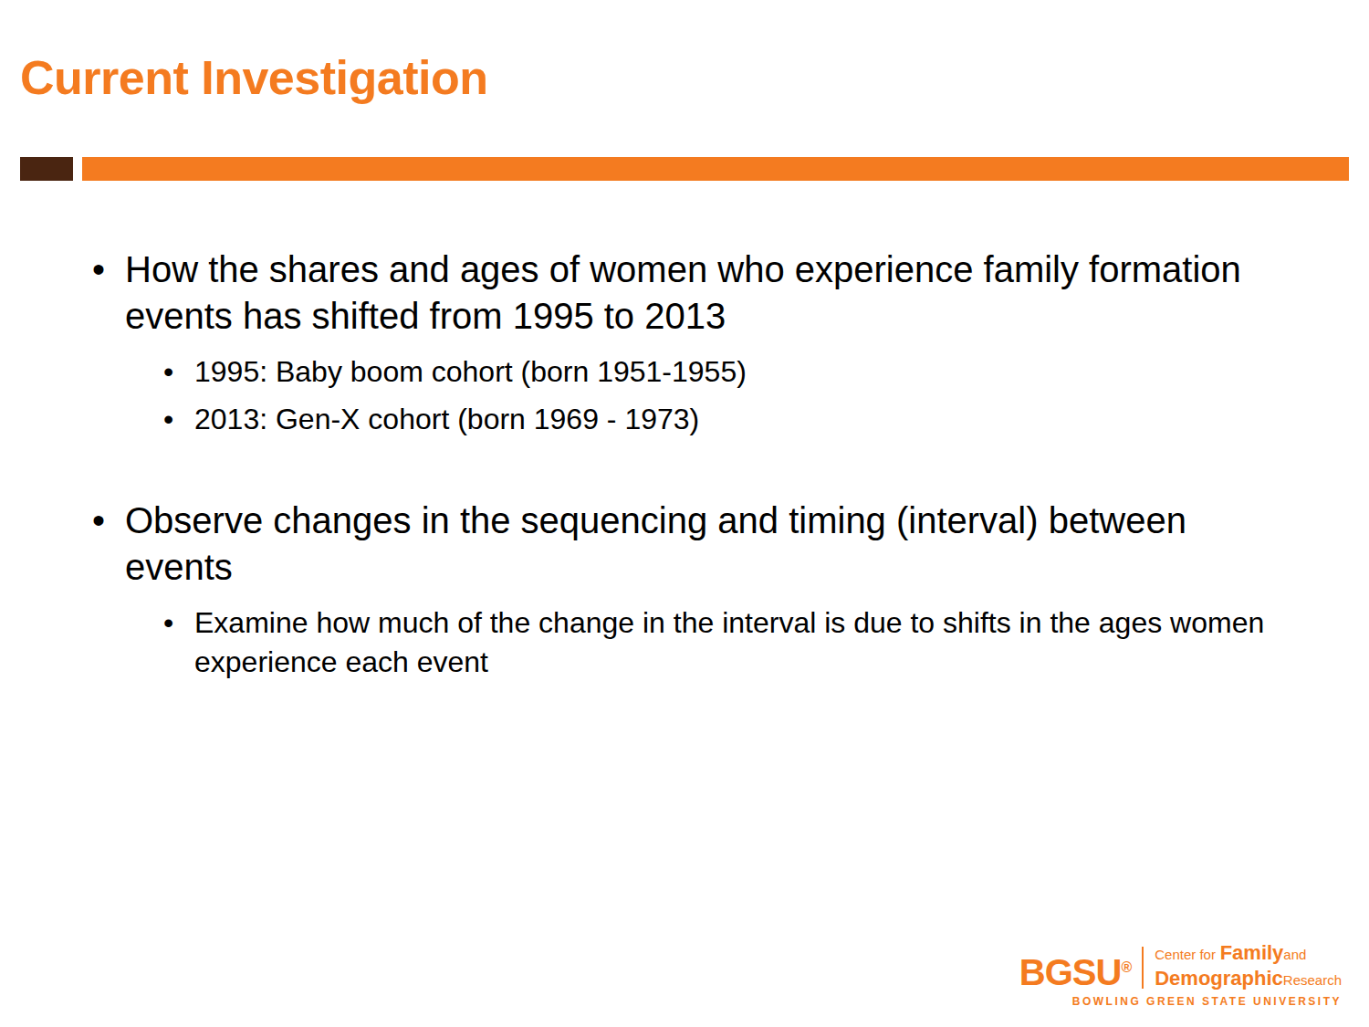Current Investigation
How the shares and ages of women who experience family formation events has shifted from 1995 to 2013
1995: Baby boom cohort (born 1951-1955)
2013: Gen-X cohort (born 1969 - 1973)
Observe changes in the sequencing and timing (interval) between events
Examine how much of the change in the interval is due to shifts in the ages women experience each event
BGSU®
Center for Family and
Demographic Research
BOWLING GREEN STATE UNIVERSITY